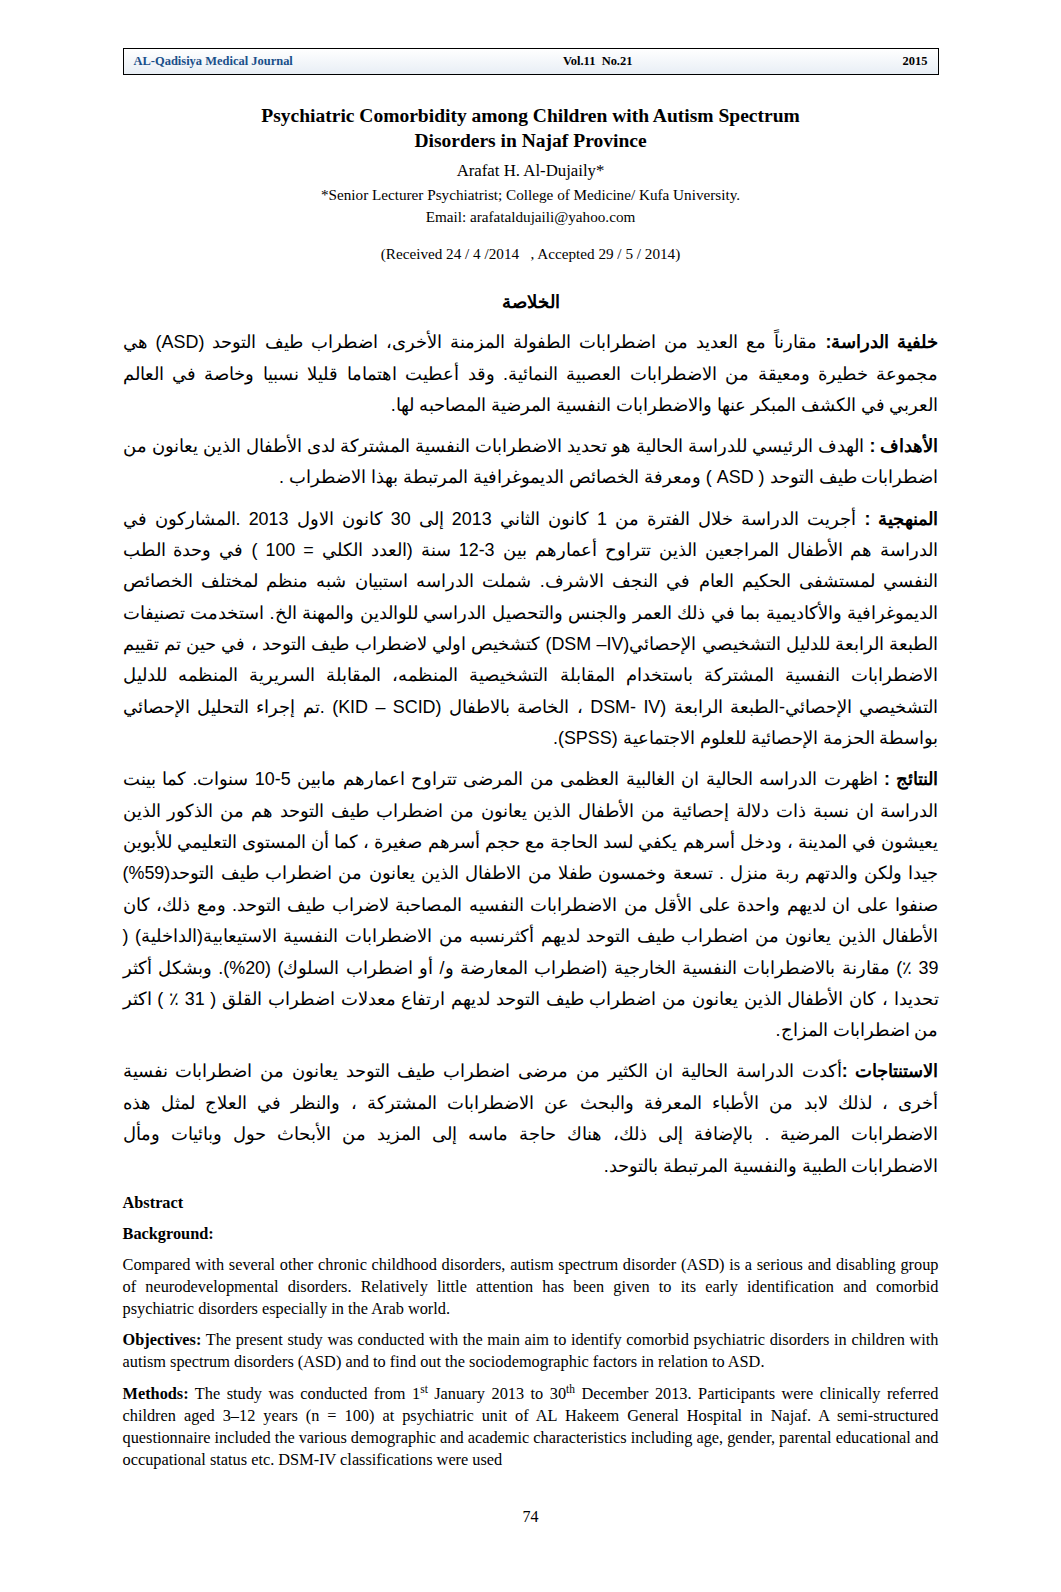AL-Qadisiya Medical Journal Vol.11 No.21 2015
Psychiatric Comorbidity among Children with Autism Spectrum
Disorders in Najaf Province
Arafat H. Al-Dujaily*
*Senior Lecturer Psychiatrist; College of Medicine/ Kufa University.
Email: arafataldujaili@yahoo.com
(Received 24 / 4 /2014 , Accepted 29 / 5 / 2014)
الخلاصة
خلفية الدراسة: مقارناً مع العديد من اضطرابات الطفولة المزمنة الأخرى، اضطراب طيف التوحد (ASD) هي مجموعة خطيرة ومعيقة من الاضطرابات العصبية النمائية. وقد أعطيت اهتماما قليلا نسبيا وخاصة في العالم العربي في الكشف المبكر عنها والاضطرابات النفسية المرضية المصاحبه لها.
الأهداف : الهدف الرئيسي للدراسة الحالية هو تحديد الاضطرابات النفسية المشتركة لدى الأطفال الذين يعانون من اضطرابات طيف التوحد ( ASD ) ومعرفة الخصائص الديموغرافية المرتبطة بهذا الاضطراب .
المنهجية : أجريت الدراسة خلال الفترة من 1 كانون الثاني 2013 إلى 30 كانون الاول 2013 .المشاركون في الدراسة هم الأطفال المراجعين الذين تتراوح أعمارهم بين 3-12 سنة (العدد الكلي = 100 ) في وحدة الطب النفسي لمستشفى الحكيم العام في النجف الاشرف. شملت الدراسه استبيان شبه منظم لمختلف الخصائص الديموغرافية والأكاديمية بما في ذلك العمر والجنس والتحصيل الدراسي للوالدين والمهنة الخ. استخدمت تصنيفات الطبعة الرابعة للدليل التشخيصي الإحصائي(DSM –IV) كتشخيص اولي لاضطراب طيف التوحد ، في حين تم تقييم الاضطرابات النفسية المشتركة باستخدام المقابلة التشخيصية المنظمه، المقابلة السريرية المنظمه للدليل التشخيصي الإحصائي-الطبعة الرابعة (DSM- IV ، الخاصة بالاطفال (KID – SCID) .تم إجراء التحليل الإحصائي بواسطة الحزمة الإحصائية للعلوم الاجتماعية (SPSS).
النتائج : اظهرت الدراسه الحالية ان الغالبية العظمى من المرضى تتراوح اعمارهم مابين 5-10 سنوات. كما بينت الدراسة ان نسبة ذات دلالة إحصائية من الأطفال الذين يعانون من اضطراب طيف التوحد هم من الذكور الذين يعيشون في المدينة ، ودخل أسرهم يكفي لسد الحاجة مع حجم أسرهم صغيرة ، كما أن المستوى التعليمي للأبوين جيدا ولكن والدتهم ربة منزل . تسعة وخمسون طفلا من الاطفال الذين يعانون من اضطراب طيف التوحد(59%) صنفوا على ان لديهم واحدة على الأقل من الاضطرابات النفسيه المصاحبة لاضراب طيف التوحد. ومع ذلك، كان الأطفال الذين يعانون من اضطراب طيف التوحد لديهم أكثرنسبه من الاضطرابات النفسية الاستيعابية(الداخلية) ( 39 ٪) مقارنة بالاضطرابات النفسية الخارجية (اضطراب المعارضة و/ أو اضطراب السلوك) (20%). وبشكل أكثر تحديدا ، كان الأطفال الذين يعانون من اضطراب طيف التوحد لديهم ارتفاع معدلات اضطراب القلق ( 31 ٪ ) اكثر من اضطرابات المزاج.
الاستنتاجات : أكدت الدراسة الحالية ان الكثير من مرضى اضطراب طيف التوحد يعانون من اضطرابات نفسية أخرى ، لذلك لابد من الأطباء المعرفة والبحث عن الاضطرابات المشتركة ، والنظر في العلاج لمثل هذه الاضطرابات المرضية . بالإضافة إلى ذلك، هناك حاجة ماسه إلى المزيد من الأبحاث حول وبائيات ومأل الاضطرابات الطبية والنفسية المرتبطة بالتوحد.
Abstract
Background:
Compared with several other chronic childhood disorders, autism spectrum disorder (ASD) is a serious and disabling group of neurodevelopmental disorders. Relatively little attention has been given to its early identification and comorbid psychiatric disorders especially in the Arab world.
Objectives: The present study was conducted with the main aim to identify comorbid psychiatric disorders in children with autism spectrum disorders (ASD) and to find out the sociodemographic factors in relation to ASD.
Methods: The study was conducted from 1st January 2013 to 30th December 2013. Participants were clinically referred children aged 3–12 years (n = 100) at psychiatric unit of AL Hakeem General Hospital in Najaf. A semi-structured questionnaire included the various demographic and academic characteristics including age, gender, parental educational and occupational status etc. DSM-IV classifications were used
74